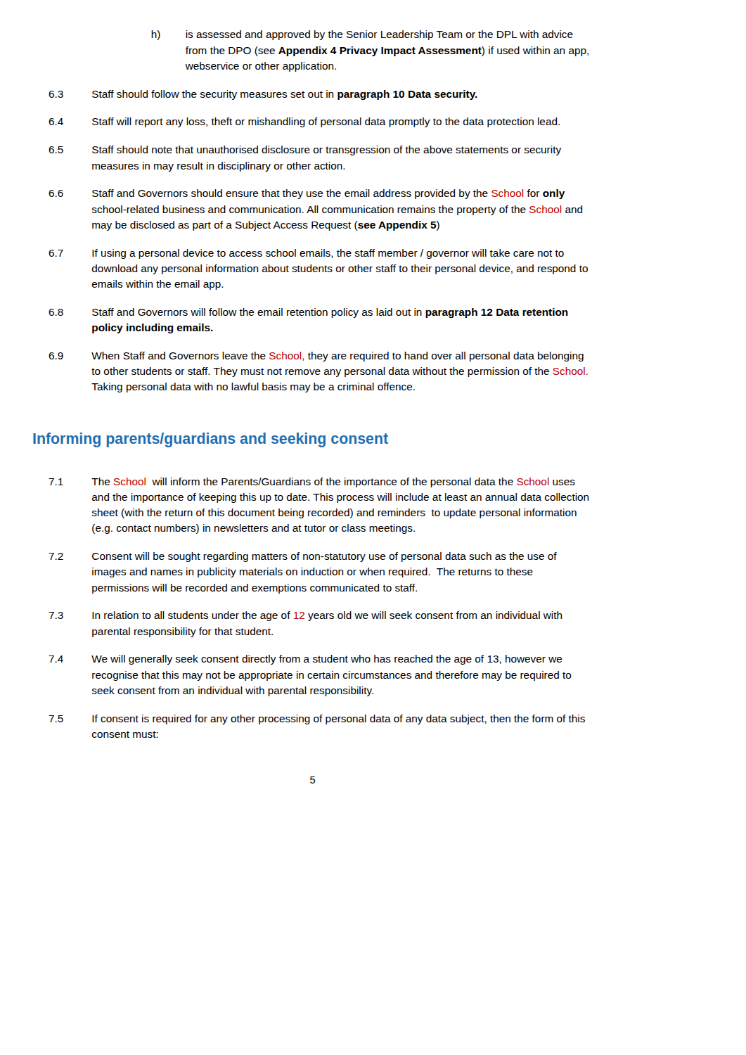h)
is assessed and approved by the Senior Leadership Team or the DPL with advice from the DPO (see Appendix 4 Privacy Impact Assessment) if used within an app, webservice or other application.
6.3
Staff should follow the security measures set out in paragraph 10 Data security.
6.4
Staff will report any loss, theft or mishandling of personal data promptly to the data protection lead.
6.5
Staff should note that unauthorised disclosure or transgression of the above statements or security measures in may result in disciplinary or other action.
6.6
Staff and Governors should ensure that they use the email address provided by the School for only school-related business and communication. All communication remains the property of the School and may be disclosed as part of a Subject Access Request (see Appendix 5)
6.7
If using a personal device to access school emails, the staff member / governor will take care not to download any personal information about students or other staff to their personal device, and respond to emails within the email app.
6.8
Staff and Governors will follow the email retention policy as laid out in paragraph 12 Data retention policy including emails.
6.9
When Staff and Governors leave the School, they are required to hand over all personal data belonging to other students or staff. They must not remove any personal data without the permission of the School. Taking personal data with no lawful basis may be a criminal offence.
Informing parents/guardians and seeking consent
7.1
The School will inform the Parents/Guardians of the importance of the personal data the School uses and the importance of keeping this up to date. This process will include at least an annual data collection sheet (with the return of this document being recorded) and reminders to update personal information (e.g. contact numbers) in newsletters and at tutor or class meetings.
7.2
Consent will be sought regarding matters of non-statutory use of personal data such as the use of images and names in publicity materials on induction or when required. The returns to these permissions will be recorded and exemptions communicated to staff.
7.3
In relation to all students under the age of 12 years old we will seek consent from an individual with parental responsibility for that student.
7.4
We will generally seek consent directly from a student who has reached the age of 13, however we recognise that this may not be appropriate in certain circumstances and therefore may be required to seek consent from an individual with parental responsibility.
7.5
If consent is required for any other processing of personal data of any data subject, then the form of this consent must:
5